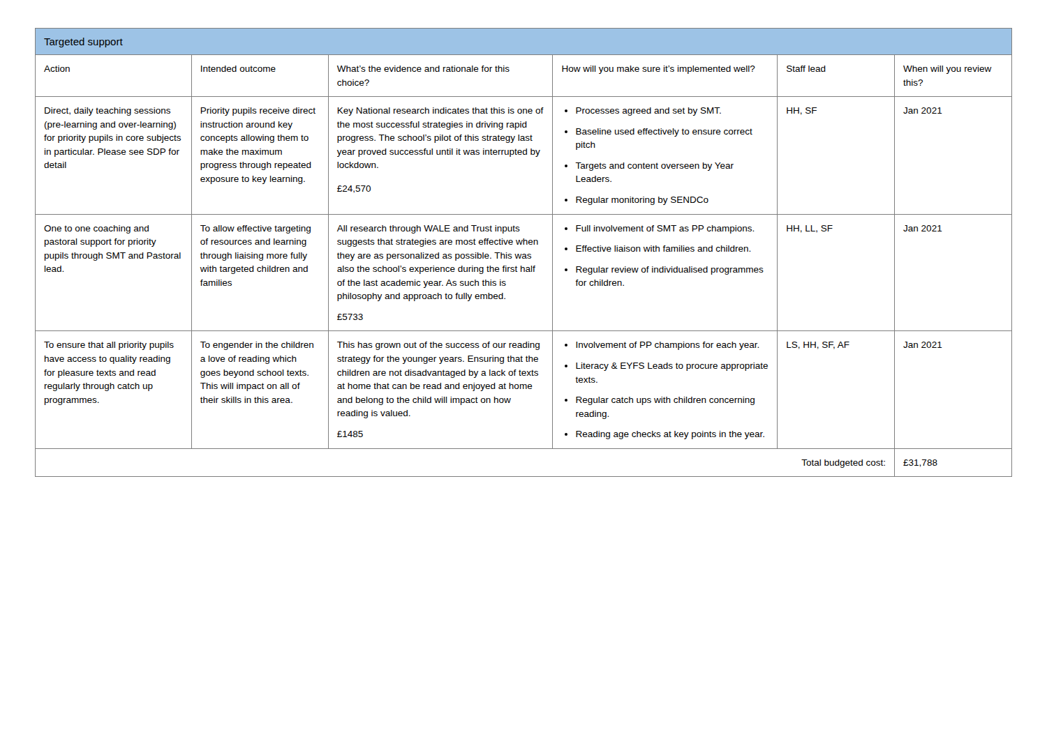Targeted support
| Action | Intended outcome | What’s the evidence and rationale for this choice? | How will you make sure it’s implemented well? | Staff lead | When will you review this? |
| --- | --- | --- | --- | --- | --- |
| Direct, daily teaching sessions (pre-learning and over-learning) for priority pupils in core subjects in particular. Please see SDP for detail | Priority pupils receive direct instruction around key concepts allowing them to make the maximum progress through repeated exposure to key learning. | Key National research indicates that this is one of the most successful strategies in driving rapid progress. The school’s pilot of this strategy last year proved successful until it was interrupted by lockdown. £24,570 | Processes agreed and set by SMT. Baseline used effectively to ensure correct pitch Targets and content overseen by Year Leaders. Regular monitoring by SENDCo | HH, SF | Jan 2021 |
| One to one coaching and pastoral support for priority pupils through SMT and Pastoral lead. | To allow effective targeting of resources and learning through liaising more fully with targeted children and families | All research through WALE and Trust inputs suggests that strategies are most effective when they are as personalized as possible. This was also the school’s experience during the first half of the last academic year. As such this is philosophy and approach to fully embed. £5733 | Full involvement of SMT as PP champions. Effective liaison with families and children. Regular review of individualised programmes for children. | HH, LL, SF | Jan 2021 |
| To ensure that all priority pupils have access to quality reading for pleasure texts and read regularly through catch up programmes. | To engender in the children a love of reading which goes beyond school texts. This will impact on all of their skills in this area. | This has grown out of the success of our reading strategy for the younger years. Ensuring that the children are not disadvantaged by a lack of texts at home that can be read and enjoyed at home and belong to the child will impact on how reading is valued. £1485 | Involvement of PP champions for each year. Literacy & EYFS Leads to procure appropriate texts. Regular catch ups with children concerning reading. Reading age checks at key points in the year. | LS, HH, SF, AF | Jan 2021 |
| Total budgeted cost: | £31,788 |